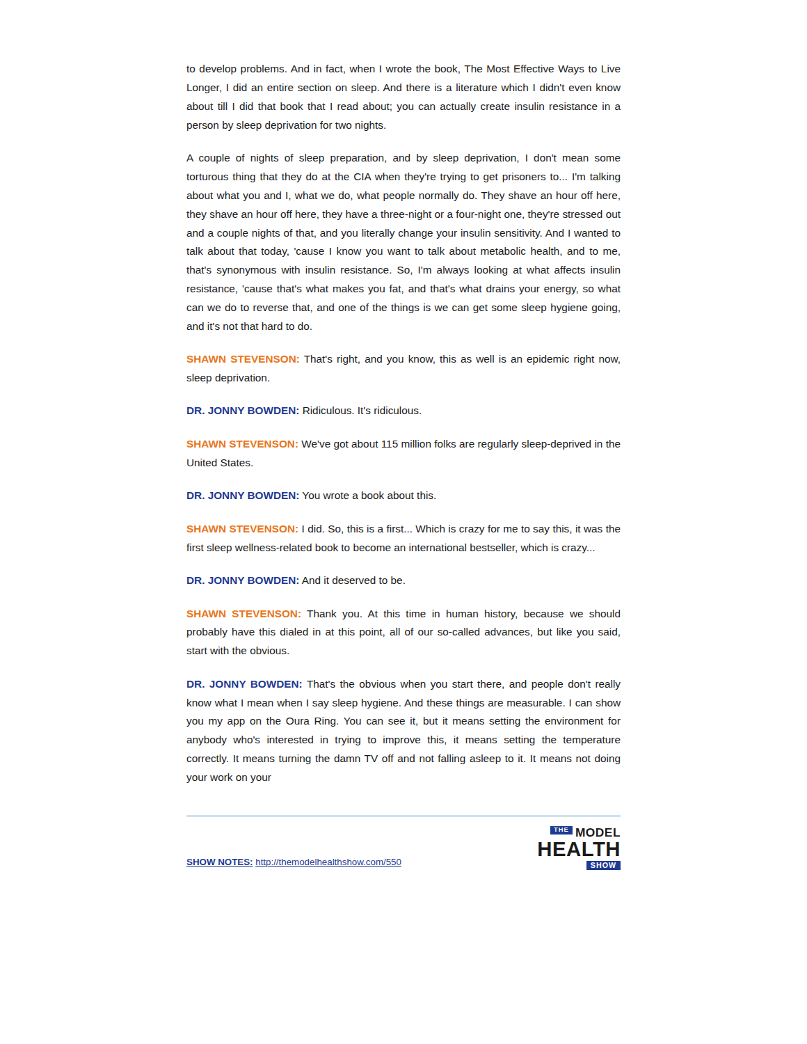to develop problems. And in fact, when I wrote the book, The Most Effective Ways to Live Longer, I did an entire section on sleep. And there is a literature which I didn't even know about till I did that book that I read about; you can actually create insulin resistance in a person by sleep deprivation for two nights.
A couple of nights of sleep preparation, and by sleep deprivation, I don't mean some torturous thing that they do at the CIA when they're trying to get prisoners to... I'm talking about what you and I, what we do, what people normally do. They shave an hour off here, they shave an hour off here, they have a three-night or a four-night one, they're stressed out and a couple nights of that, and you literally change your insulin sensitivity. And I wanted to talk about that today, 'cause I know you want to talk about metabolic health, and to me, that's synonymous with insulin resistance. So, I'm always looking at what affects insulin resistance, 'cause that's what makes you fat, and that's what drains your energy, so what can we do to reverse that, and one of the things is we can get some sleep hygiene going, and it's not that hard to do.
SHAWN STEVENSON: That's right, and you know, this as well is an epidemic right now, sleep deprivation.
DR. JONNY BOWDEN: Ridiculous. It's ridiculous.
SHAWN STEVENSON: We've got about 115 million folks are regularly sleep-deprived in the United States.
DR. JONNY BOWDEN: You wrote a book about this.
SHAWN STEVENSON: I did. So, this is a first... Which is crazy for me to say this, it was the first sleep wellness-related book to become an international bestseller, which is crazy...
DR. JONNY BOWDEN: And it deserved to be.
SHAWN STEVENSON: Thank you. At this time in human history, because we should probably have this dialed in at this point, all of our so-called advances, but like you said, start with the obvious.
DR. JONNY BOWDEN: That's the obvious when you start there, and people don't really know what I mean when I say sleep hygiene. And these things are measurable. I can show you my app on the Oura Ring. You can see it, but it means setting the environment for anybody who's interested in trying to improve this, it means setting the temperature correctly. It means turning the damn TV off and not falling asleep to it. It means not doing your work on your
SHOW NOTES: http://themodelhealthshow.com/550
THE MODEL HEALTH SHOW